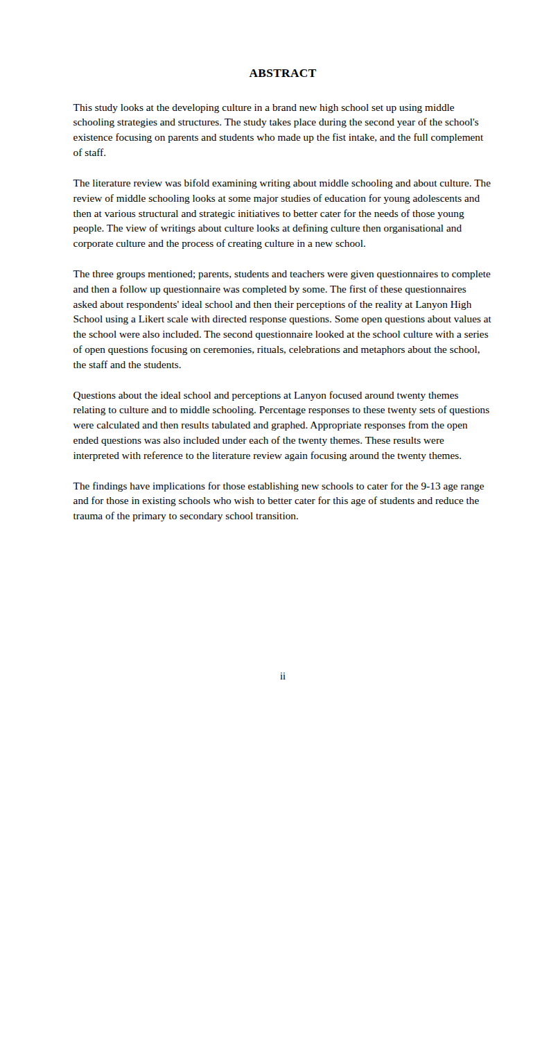ABSTRACT
This study looks at the developing culture in a brand new high school set up using middle schooling strategies and structures. The study takes place during the second year of the school's existence focusing on parents and students who made up the fist intake, and the full complement of staff.
The literature review was bifold examining writing about middle schooling and about culture. The review of middle schooling looks at some major studies of education for young adolescents and then at various structural and strategic initiatives to better cater for the needs of those young people. The view of writings about culture looks at defining culture then organisational and corporate culture and the process of creating culture in a new school.
The three groups mentioned; parents, students and teachers were given questionnaires to complete and then a follow up questionnaire was completed by some. The first of these questionnaires asked about respondents' ideal school and then their perceptions of the reality at Lanyon High School using a Likert scale with directed response questions. Some open questions about values at the school were also included. The second questionnaire looked at the school culture with a series of open questions focusing on ceremonies, rituals, celebrations and metaphors about the school, the staff and the students.
Questions about the ideal school and perceptions at Lanyon focused around twenty themes relating to culture and to middle schooling. Percentage responses to these twenty sets of questions were calculated and then results tabulated and graphed. Appropriate responses from the open ended questions was also included under each of the twenty themes. These results were interpreted with reference to the literature review again focusing around the twenty themes.
The findings have implications for those establishing new schools to cater for the 9-13 age range and for those in existing schools who wish to better cater for this age of students and reduce the trauma of the primary to secondary school transition.
ii